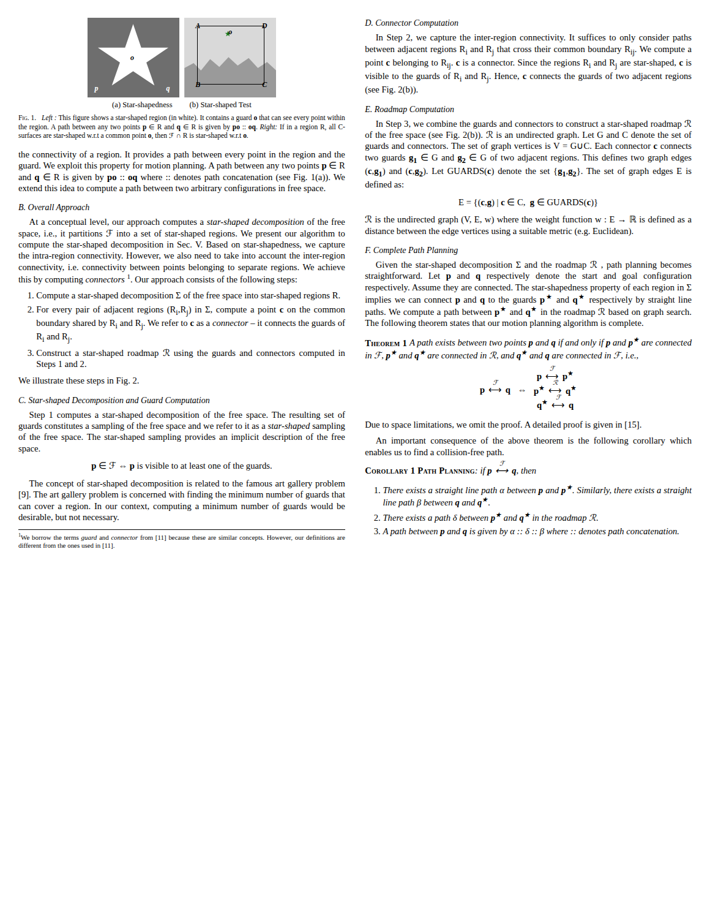o p q
A D B C o
(a) Star-shapedness (b) Star-shaped Test
Fig. 1. Left : This figure shows a star-shaped region (in white). It contains a guard o that can see every point within the region. A path between any two points p ∈ R and q ∈ R is given by po :: oq. Right: If in a region R, all C-surfaces are star-shaped w.r.t a common point o, then ℱ ∩ R is star-shaped w.r.t o.
the connectivity of a region. It provides a path between every point in the region and the guard. We exploit this property for motion planning. A path between any two points p ∈ R and q ∈ R is given by po :: oq where :: denotes path concatenation (see Fig. 1(a)). We extend this idea to compute a path between two arbitrary configurations in free space.
B. Overall Approach
At a conceptual level, our approach computes a star-shaped decomposition of the free space, i.e., it partitions ℱ into a set of star-shaped regions. We present our algorithm to compute the star-shaped decomposition in Sec. V. Based on star-shapedness, we capture the intra-region connectivity. However, we also need to take into account the inter-region connectivity, i.e. connectivity between points belonging to separate regions. We achieve this by computing connectors 1. Our approach consists of the following steps:
Compute a star-shaped decomposition Σ of the free space into star-shaped regions R.
For every pair of adjacent regions (Ri,Rj) in Σ, compute a point c on the common boundary shared by Ri and Rj. We refer to c as a connector – it connects the guards of Ri and Rj.
Construct a star-shaped roadmap ℛ using the guards and connectors computed in Steps 1 and 2.
We illustrate these steps in Fig. 2.
C. Star-shaped Decomposition and Guard Computation
Step 1 computes a star-shaped decomposition of the free space. The resulting set of guards constitutes a sampling of the free space and we refer to it as a star-shaped sampling of the free space. The star-shaped sampling provides an implicit description of the free space.
p ∈ ℱ ⇔ p is visible to at least one of the guards.
The concept of star-shaped decomposition is related to the famous art gallery problem [9]. The art gallery problem is concerned with finding the minimum number of guards that can cover a region. In our context, computing a minimum number of guards would be desirable, but not necessary.
1We borrow the terms guard and connector from [11] because these are similar concepts. However, our definitions are different from the ones used in [11].
D. Connector Computation
In Step 2, we capture the inter-region connectivity. It suffices to only consider paths between adjacent regions Ri and Rj that cross their common boundary Rij. We compute a point c belonging to Rij. c is a connector. Since the regions Ri and Rj are star-shaped, c is visible to the guards of Ri and Rj. Hence, c connects the guards of two adjacent regions (see Fig. 2(b)).
E. Roadmap Computation
In Step 3, we combine the guards and connectors to construct a star-shaped roadmap ℛ of the free space (see Fig. 2(b)). ℛ is an undirected graph. Let G and C denote the set of guards and connectors. The set of graph vertices is V = G∪C. Each connector c connects two guards g1 ∈ G and g2 ∈ G of two adjacent regions. This defines two graph edges (c,g1) and (c,g2). Let GUARDS(c) denote the set {g1,g2}. The set of graph edges E is defined as:
E = {(c,g) | c ∈ C, g ∈ GUARDS(c)}
ℛ is the undirected graph (V, E, w) where the weight function w : E → ℝ is defined as a distance between the edge vertices using a suitable metric (e.g. Euclidean).
F. Complete Path Planning
Given the star-shaped decomposition Σ and the roadmap ℛ , path planning becomes straightforward. Let p and q respectively denote the start and goal configuration respectively. Assume they are connected. The star-shapedness property of each region in Σ implies we can connect p and q to the guards p★ and q★ respectively by straight line paths. We compute a path between p★ and q★ in the roadmap ℛ based on graph search. The following theorem states that our motion planning algorithm is complete.
Theorem 1 A path exists between two points p and q if and only if p and p★ are connected in ℱ, p★ and q★ are connected in ℛ, and q★ and q are connected in ℱ, i.e.,
p ℱ⟷ q ⇔ p ℱ⟷ p★
p★ ℛ⟷ q★
q★ ℱ⟷ q
Due to space limitations, we omit the proof. A detailed proof is given in [15].
An important consequence of the above theorem is the following corollary which enables us to find a collision-free path.
Corollary 1 Path Planning: if p ℱ⟷ q, then
There exists a straight line path α between p and p★. Similarly, there exists a straight line path β between q and q★.
There exists a path δ between p★ and q★ in the roadmap ℛ.
A path between p and q is given by α :: δ :: β where :: denotes path concatenation.